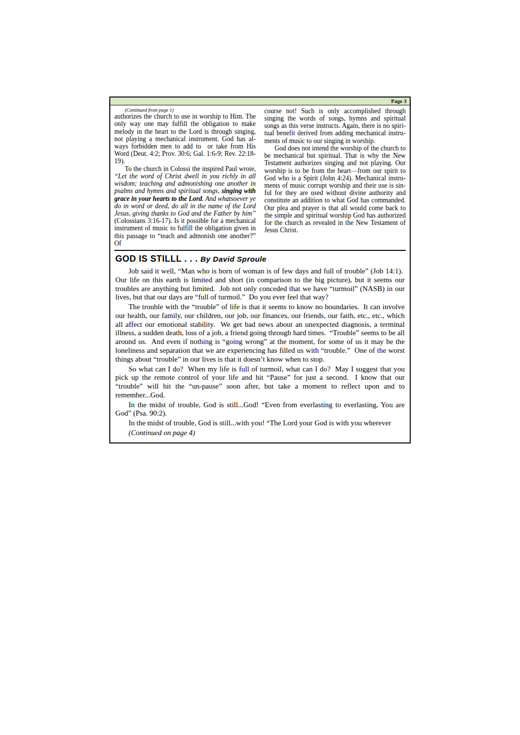Page 3
(Continued from page 1)
authorizes the church to use in worship to Him. The only way one may fulfill the obligation to make melody in the heart to the Lord is through singing, not playing a mechanical instrument. God has always forbidden men to add to or take from His Word (Deut. 4:2; Prov. 30:6; Gal. 1:6-9; Rev. 22:18-19).
To the church in Colossi the inspired Paul wrote, “Let the word of Christ dwell in you richly in all wisdom; teaching and admonishing one another in psalms and hymns and spiritual songs, singing with grace in your hearts to the Lord. And whatsoever ye do in word or deed, do all in the name of the Lord Jesus, giving thanks to God and the Father by him” (Colossians 3:16-17). Is it possible for a mechanical instrument of music to fulfill the obligation given in this passage to “teach and admonish one another?” Of
course not! Such is only accomplished through singing the words of songs, hymns and spiritual songs as this verse instructs. Again, there is no spiritual benefit derived from adding mechanical instruments of music to our singing in worship.
God does not intend the worship of the church to be mechanical but spiritual. That is why the New Testament authorizes singing and not playing. Our worship is to be from the heart—from our spirit to God who is a Spirit (John 4:24). Mechanical instruments of music corrupt worship and their use is sinful for they are used without divine authority and constitute an addition to what God has commanded. Our plea and prayer is that all would come back to the simple and spiritual worship God has authorized for the church as revealed in the New Testament of Jesus Christ.
GOD IS STILLL . . . By David Sproule
Job said it well, “Man who is born of woman is of few days and full of trouble” (Job 14:1). Our life on this earth is limited and short (in comparison to the big picture), but it seems our troubles are anything but limited. Job not only conceded that we have “turmoil” (NASB) in our lives, but that our days are “full of turmoil.” Do you ever feel that way?
The trouble with the “trouble” of life is that it seems to know no boundaries. It can involve our health, our family, our children, our job, our finances, our friends, our faith, etc., etc., which all affect our emotional stability. We get bad news about an unexpected diagnosis, a terminal illness, a sudden death, loss of a job, a friend going through hard times. “Trouble” seems to be all around us. And even if nothing is “going wrong” at the moment, for some of us it may be the loneliness and separation that we are experiencing has filled us with “trouble.” One of the worst things about “trouble” in our lives is that it doesn’t know when to stop.
So what can I do? When my life is full of turmoil, what can I do? May I suggest that you pick up the remote control of your life and hit “Pause” for just a second. I know that our “trouble” will hit the “un-pause” soon after, but take a moment to reflect upon and to remember...God.
In the midst of trouble, God is still...God! “Even from everlasting to everlasting, You are God” (Psa. 90:2).
In the midst of trouble, God is still...with you! “The Lord your God is with you wherever
(Continued on page 4)